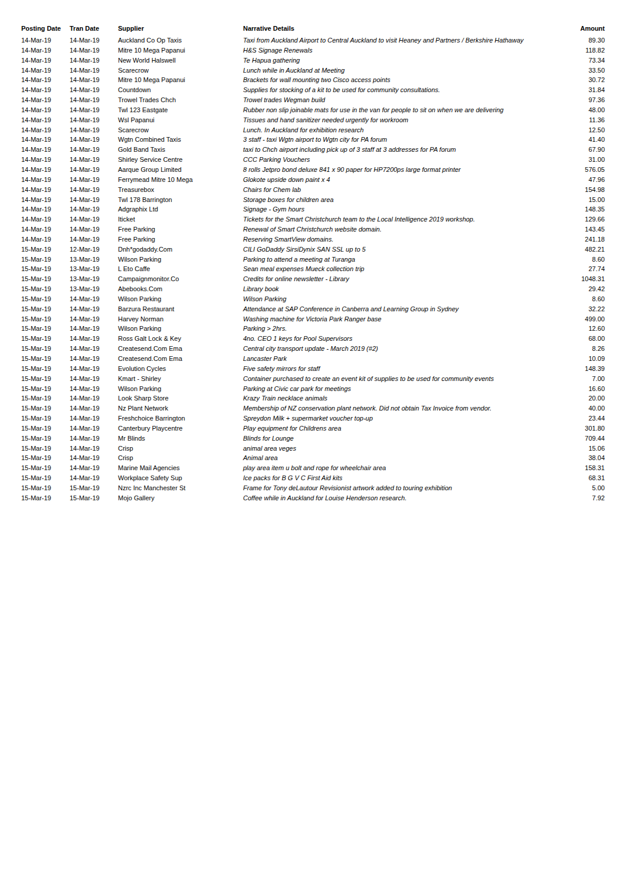| Posting Date | Tran Date | Supplier | Narrative Details | Amount |
| --- | --- | --- | --- | --- |
| 14-Mar-19 | 14-Mar-19 | Auckland Co Op Taxis | Taxi from Auckland Airport to Central Auckland to visit Heaney and Partners / Berkshire Hathaway | 89.30 |
| 14-Mar-19 | 14-Mar-19 | Mitre 10 Mega Papanui | H&S Signage Renewals | 118.82 |
| 14-Mar-19 | 14-Mar-19 | New World Halswell | Te Hapua gathering | 73.34 |
| 14-Mar-19 | 14-Mar-19 | Scarecrow | Lunch while in Auckland at Meeting | 33.50 |
| 14-Mar-19 | 14-Mar-19 | Mitre 10 Mega Papanui | Brackets for wall mounting two Cisco access points | 30.72 |
| 14-Mar-19 | 14-Mar-19 | Countdown | Supplies for stocking of a kit to be used for community consultations. | 31.84 |
| 14-Mar-19 | 14-Mar-19 | Trowel Trades Chch | Trowel trades Wegman build | 97.36 |
| 14-Mar-19 | 14-Mar-19 | Twl 123 Eastgate | Rubber non slip joinable mats for use in the van for people to sit on when we are delivering | 48.00 |
| 14-Mar-19 | 14-Mar-19 | Wsl Papanui | Tissues and hand sanitizer needed urgently for workroom | 11.36 |
| 14-Mar-19 | 14-Mar-19 | Scarecrow | Lunch. In Auckland for exhibition research | 12.50 |
| 14-Mar-19 | 14-Mar-19 | Wgtn Combined Taxis | 3 staff - taxi Wgtn airport to Wgtn city for PA forum | 41.40 |
| 14-Mar-19 | 14-Mar-19 | Gold Band Taxis | taxi to Chch airport including pick up of 3 staff at 3 addresses for PA forum | 67.90 |
| 14-Mar-19 | 14-Mar-19 | Shirley Service Centre | CCC Parking Vouchers | 31.00 |
| 14-Mar-19 | 14-Mar-19 | Aarque Group Limited | 8 rolls Jetpro bond deluxe 841 x 90 paper for HP7200ps large format printer | 576.05 |
| 14-Mar-19 | 14-Mar-19 | Ferrymead Mitre 10 Mega | Glokote upside down paint x 4 | 47.96 |
| 14-Mar-19 | 14-Mar-19 | Treasurebox | Chairs for Chem lab | 154.98 |
| 14-Mar-19 | 14-Mar-19 | Twl 178 Barrington | Storage boxes for children area | 15.00 |
| 14-Mar-19 | 14-Mar-19 | Adgraphix Ltd | Signage - Gym hours | 148.35 |
| 14-Mar-19 | 14-Mar-19 | Iticket | Tickets for the Smart Christchurch team to the Local Intelligence 2019 workshop. | 129.66 |
| 14-Mar-19 | 14-Mar-19 | Free Parking | Renewal of Smart Christchurch website domain. | 143.45 |
| 14-Mar-19 | 14-Mar-19 | Free Parking | Reserving SmartView domains. | 241.18 |
| 15-Mar-19 | 12-Mar-19 | Dnh*godaddy.Com | CILI GoDaddy SirsiDynix SAN SSL up to 5 | 482.21 |
| 15-Mar-19 | 13-Mar-19 | Wilson Parking | Parking to attend a meeting at Turanga | 8.60 |
| 15-Mar-19 | 13-Mar-19 | L Eto Caffe | Sean meal expenses Mueck collection trip | 27.74 |
| 15-Mar-19 | 13-Mar-19 | Campaignmonitor.Co | Credits for online newsletter - Library | 1048.31 |
| 15-Mar-19 | 13-Mar-19 | Abebooks.Com | Library book | 29.42 |
| 15-Mar-19 | 14-Mar-19 | Wilson Parking | Wilson Parking | 8.60 |
| 15-Mar-19 | 14-Mar-19 | Barzura Restaurant | Attendance at SAP Conference in Canberra and Learning Group in Sydney | 32.22 |
| 15-Mar-19 | 14-Mar-19 | Harvey Norman | Washing machine for Victoria Park Ranger base | 499.00 |
| 15-Mar-19 | 14-Mar-19 | Wilson Parking | Parking > 2hrs. | 12.60 |
| 15-Mar-19 | 14-Mar-19 | Ross Galt Lock & Key | 4no. CEO 1 keys for Pool Supervisors | 68.00 |
| 15-Mar-19 | 14-Mar-19 | Createsend.Com Ema | Central city transport update - March 2019 (#2) | 8.26 |
| 15-Mar-19 | 14-Mar-19 | Createsend.Com Ema | Lancaster Park | 10.09 |
| 15-Mar-19 | 14-Mar-19 | Evolution Cycles | Five safety mirrors for staff | 148.39 |
| 15-Mar-19 | 14-Mar-19 | Kmart - Shirley | Container purchased to create an event kit of supplies to be used for community events | 7.00 |
| 15-Mar-19 | 14-Mar-19 | Wilson Parking | Parking at Civic car park for meetings | 16.60 |
| 15-Mar-19 | 14-Mar-19 | Look Sharp Store | Krazy Train necklace animals | 20.00 |
| 15-Mar-19 | 14-Mar-19 | Nz Plant Network | Membership of NZ conservation plant network. Did not obtain Tax Invoice from vendor. | 40.00 |
| 15-Mar-19 | 14-Mar-19 | Freshchoice Barrington | Spreydon Milk + supermarket voucher top-up | 23.44 |
| 15-Mar-19 | 14-Mar-19 | Canterbury Playcentre | Play equipment for Childrens area | 301.80 |
| 15-Mar-19 | 14-Mar-19 | Mr Blinds | Blinds for Lounge | 709.44 |
| 15-Mar-19 | 14-Mar-19 | Crisp | animal area veges | 15.06 |
| 15-Mar-19 | 14-Mar-19 | Crisp | Animal area | 38.04 |
| 15-Mar-19 | 14-Mar-19 | Marine Mail Agencies | play area item u bolt and rope for wheelchair area | 158.31 |
| 15-Mar-19 | 14-Mar-19 | Workplace Safety Sup | Ice packs for B G V C First Aid kits | 68.31 |
| 15-Mar-19 | 15-Mar-19 | Nzrc Inc Manchester St | Frame for Tony deLautour Revisionist artwork added to touring exhibition | 5.00 |
| 15-Mar-19 | 15-Mar-19 | Mojo Gallery | Coffee while in Auckland for Louise Henderson research. | 7.92 |